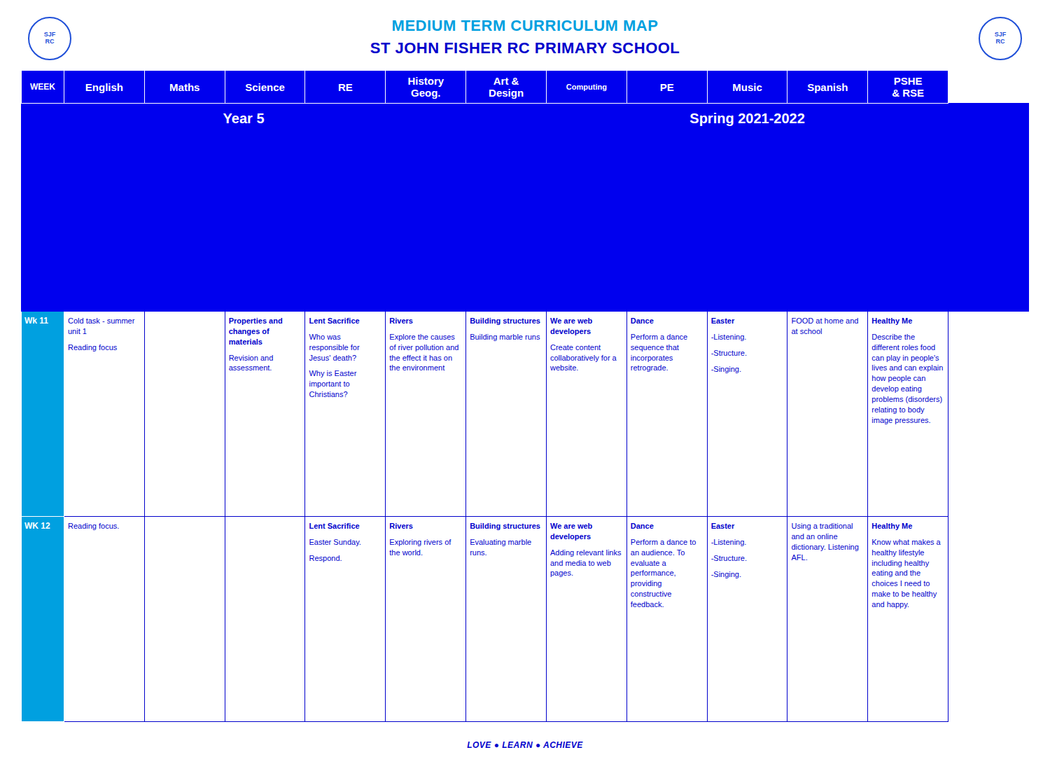SJF
RC
SJF
RC
MEDIUM TERM CURRICULUM MAP
ST JOHN FISHER RC PRIMARY SCHOOL
| Year 5 | Spring 2021-2022 |
| WEEK | English | Maths | Science | RE | History Geog. | Art & Design | Computing | PE | Music | Spanish | PSHE & RSE |
| Wk 11 | Cold task - summer unit 1 Reading focus | | Properties and changes of materials Revision and assessment. | Lent Sacrifice Who was responsible for Jesus' death? Why is Easter important to Christians? | Rivers Explore the causes of river pollution and the effect it has on the environment | Building structures Building marble runs | We are web developers Create content collaboratively for a website. | Dance Perform a dance sequence that incorporates retrograde. | Easter -Listening. -Structure. -Singing. | FOOD at home and at school | Healthy Me Describe the different roles food can play in people's lives and can explain how people can develop eating problems (disorders) relating to body image pressures. |
| WK 12 | Reading focus. | | | Lent Sacrifice Easter Sunday. Respond. | Rivers Exploring rivers of the world. | Building structures Evaluating marble runs. | We are web developers Adding relevant links and media to web pages. | Dance Perform a dance to an audience. To evaluate a performance, providing constructive feedback. | Easter -Listening. -Structure. -Singing. | Using a traditional and an online dictionary. Listening AFL. | Healthy Me Know what makes a healthy lifestyle including healthy eating and the choices I need to make to be healthy and happy. |
LOVE ● LEARN ● ACHIEVE